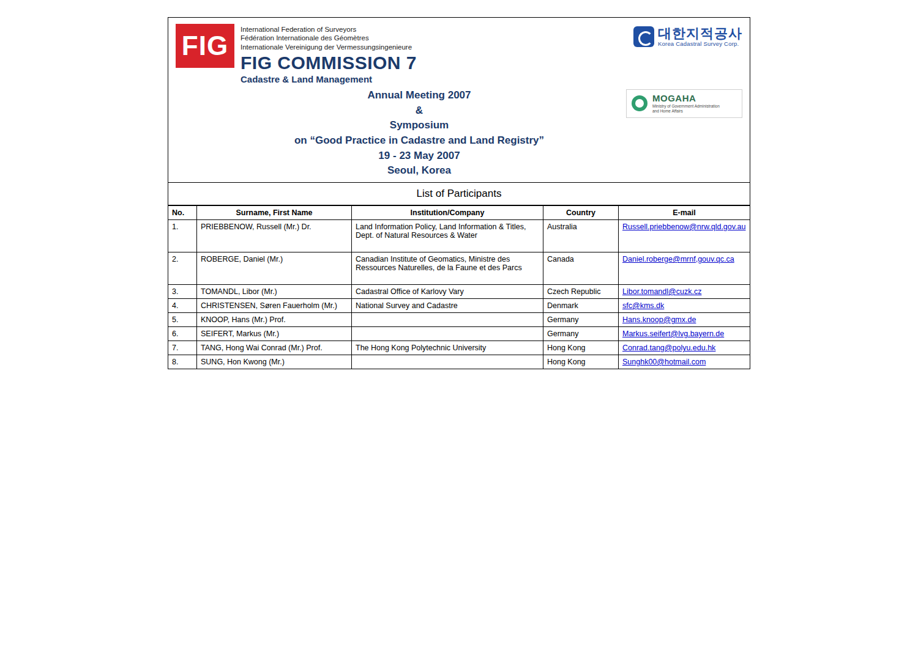FIG
International Federation of Surveyors
Fédération Internationale des Géomètres
Internationale Vereinigung der Vermessungsingenieure
FIG COMMISSION 7
Cadastre & Land Management
대한지적공사
Korea Cadastral Survey Corp.
Annual Meeting 2007
&
Symposium
on “Good Practice in Cadastre and Land Registry”
19 - 23 May 2007
Seoul, Korea
MOGAHA
Ministry of Government Administration
and Home Affairs
List of Participants
| No. | Surname, First Name | Institution/Company | Country | E-mail |
| --- | --- | --- | --- | --- |
| 1. | PRIEBBENOW, Russell (Mr.) Dr. | Land Information Policy, Land Information & Titles, Dept. of Natural Resources & Water | Australia | Russell.priebbenow@nrw.qld.gov.au |
| 2. | ROBERGE, Daniel (Mr.) | Canadian Institute of Geomatics, Ministre des Ressources Naturelles, de la Faune et des Parcs | Canada | Daniel.roberge@mrnf,gouv.qc.ca |
| 3. | TOMANDL, Libor (Mr.) | Cadastral Office of Karlovy Vary | Czech Republic | Libor.tomandl@cuzk.cz |
| 4. | CHRISTENSEN, Søren Fauerholm (Mr.) | National Survey and Cadastre | Denmark | sfc@kms.dk |
| 5. | KNOOP, Hans (Mr.) Prof. | | Germany | Hans.knoop@gmx.de |
| 6. | SEIFERT, Markus (Mr.) | | Germany | Markus.seifert@lvg.bayern.de |
| 7. | TANG, Hong Wai Conrad (Mr.) Prof. | The Hong Kong Polytechnic University | Hong Kong | Conrad.tang@polyu.edu.hk |
| 8. | SUNG, Hon Kwong (Mr.) | | Hong Kong | Sunghk00@hotmail.com |